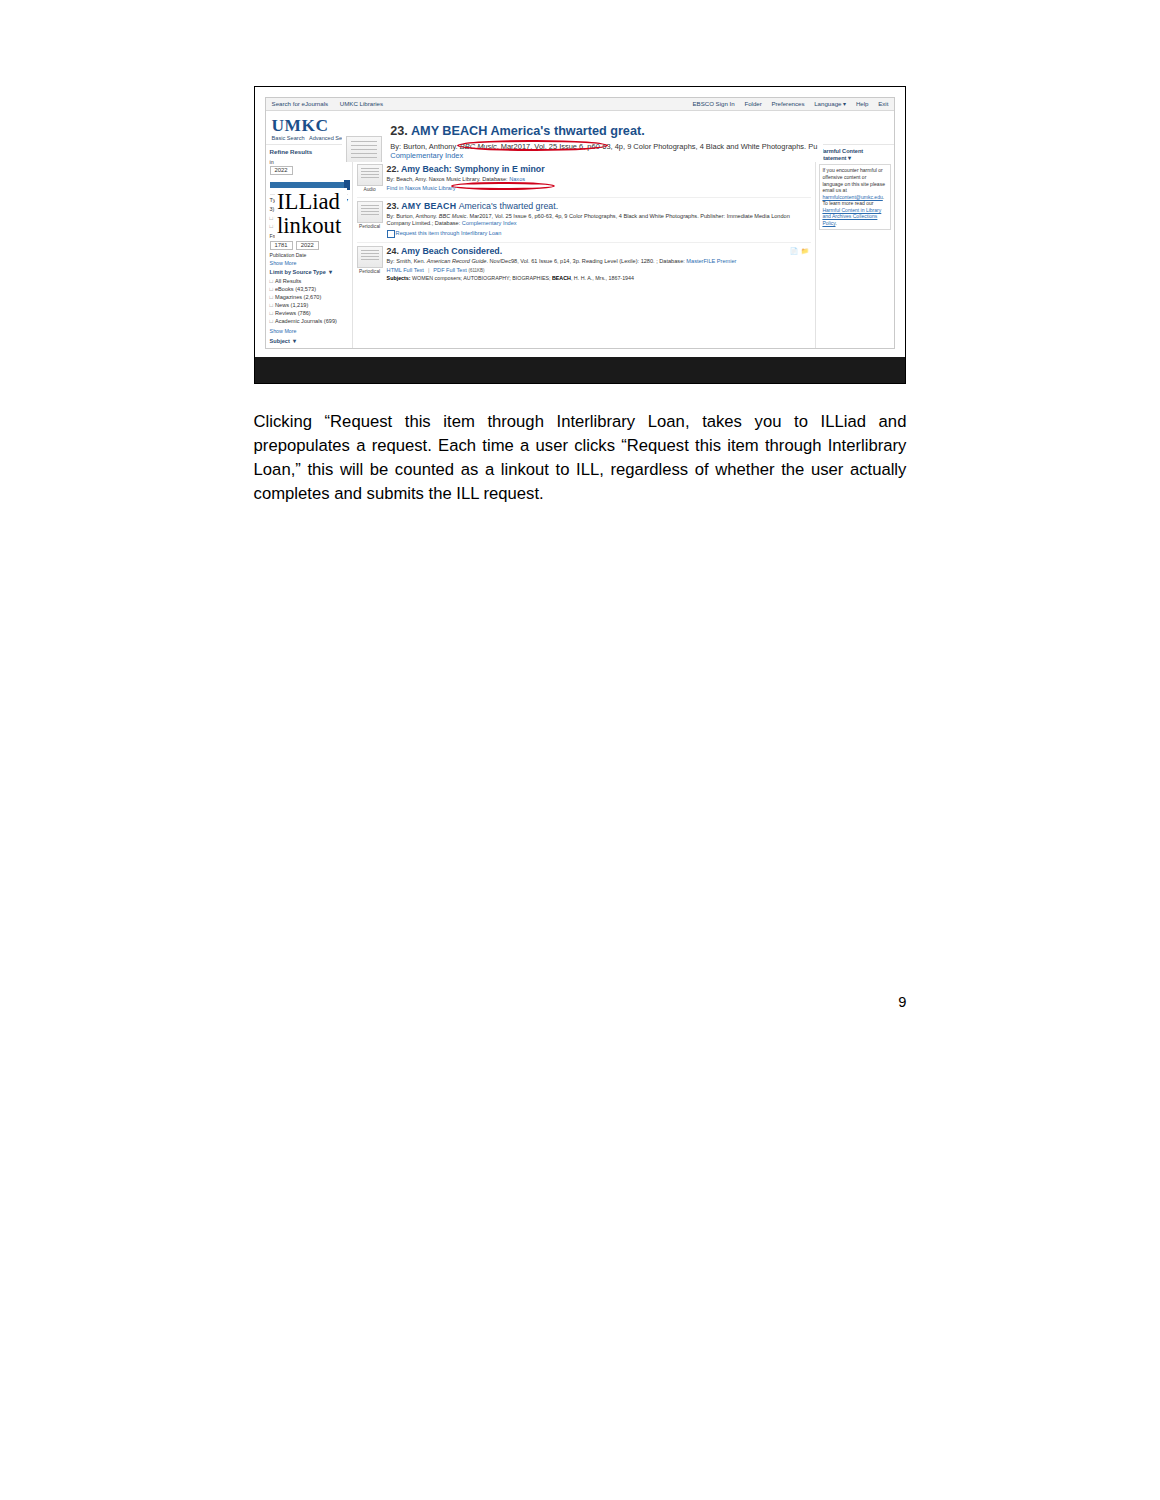Search for eJournals UMKC Libraries
EBSCO Sign In Folder Preferences Language ▾ Help Exit
UMKC
Basic Search Advanced Search Search History ›
Keyword
✕amy beach symphon*
Search
?
Refine Results
in
2022
Type ▾
3)
UMKC Libraries physical
UMKC Libraries all
From To
1781 2022
Publication Date
Show More
Limit by Source Type ▾
All Results
eBooks (43,573)
Magazines (2,670)
News (1,219)
Reviews (786)
Academic Journals (699)
Show More
Subject ▾
Search Results: 21 - 40 of 50,721
Relevance ▾ Page Options ▾ Share ▾
Audio
22. Amy Beach: Symphony in E minor
By: Beach, Amy. Naxos Music Library. Database: Naxos
Find in Naxos Music Library
Periodical
23. AMY BEACH America's thwarted great.
By: Burton, Anthony. BBC Music. Mar2017, Vol. 25 Issue 6, p60-63, 4p, 9 Color Photographs, 4 Black and White Photographs. Publisher: Immediate Media London Company Limited.; Database: Complementary Index
Request this item through Interlibrary Loan
Periodical
24. Amy Beach Considered.
By: Smith, Ken. American Record Guide. Nov/Dec98, Vol. 61 Issue 6, p14, 3p. Reading Level (Lexile): 1280. ; Database: MasterFILE Premier
HTML Full Text|PDF Full Text (611KB)
Subjects: WOMEN composers; AUTOBIOGRAPHY; BIOGRAPHIES; BEACH, H. H. A., Mrs., 1867-1944
📄📁
Harmful Content Statement ▾
If you encounter harmful or offensive content or language on this site please email us at harmfulcontent@umkc.edu. To learn more read our Harmful Content in Library and Archives Collections Policy.
Periodical
23. AMY BEACH America's thwarted great.
By: Burton, Anthony. BBC Music. Mar2017, Vol. 25 Issue 6, p60-63, 4p, 9 Color Photographs, 4 Black and White Photographs. Pu
Complementary Index
Request this item through Interlibrary Loan
ILLiad
linkout
Clicking “Request this item through Interlibrary Loan, takes you to ILLiad and prepopulates a request. Each time a user clicks “Request this item through Interlibrary Loan,” this will be counted as a linkout to ILL, regardless of whether the user actually completes and submits the ILL request.
9